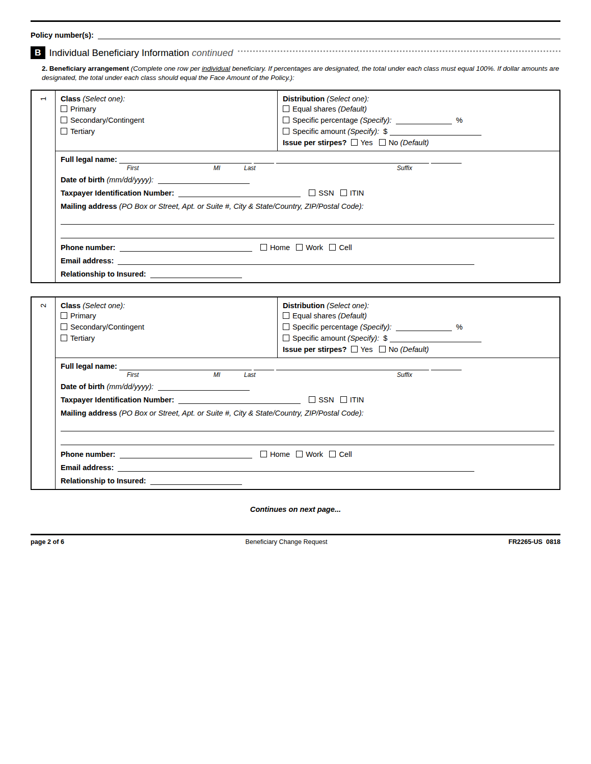Policy number(s):
B Individual Beneficiary Information continued
2. Beneficiary arrangement (Complete one row per individual beneficiary. If percentages are designated, the total under each class must equal 100%. If dollar amounts are designated, the total under each class should equal the Face Amount of the Policy.):
| 1 | Class (Select one): Primary Secondary/Contingent Tertiary | Distribution (Select one): Equal shares (Default) Specific percentage (Specify): % Specific amount (Specify): $ Issue per stirpes? Yes No (Default) |
| Full legal name: First MI Last Suffix Date of birth (mm/dd/yyyy): Taxpayer Identification Number: SSN ITIN Mailing address (PO Box or Street, Apt. or Suite #, City & State/Country, ZIP/Postal Code): Phone number: Home Work Cell Email address: Relationship to Insured: |
| 2 | Class (Select one): Primary Secondary/Contingent Tertiary | Distribution (Select one): Equal shares (Default) Specific percentage (Specify): % Specific amount (Specify): $ Issue per stirpes? Yes No (Default) |
| Full legal name: First MI Last Suffix Date of birth (mm/dd/yyyy): Taxpayer Identification Number: SSN ITIN Mailing address (PO Box or Street, Apt. or Suite #, City & State/Country, ZIP/Postal Code): Phone number: Home Work Cell Email address: Relationship to Insured: |
Continues on next page...
page 2 of 6 Beneficiary Change Request FR2265-US 0818